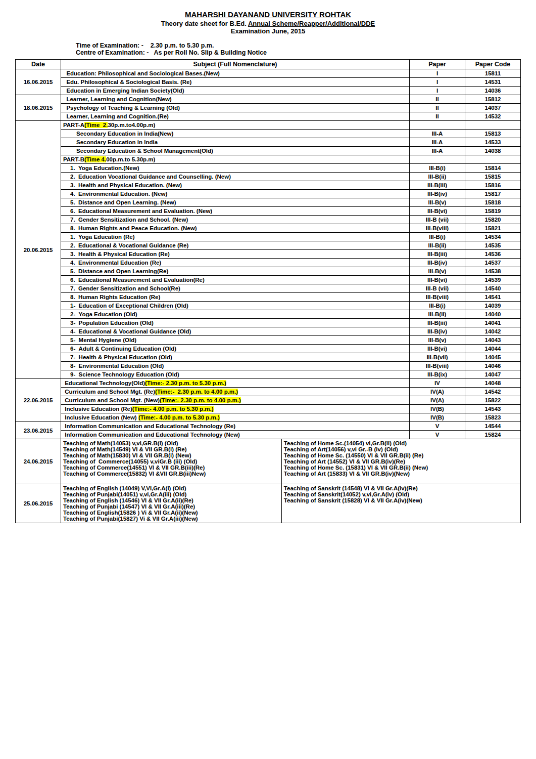MAHARSHI DAYANAND UNIVERSITY ROHTAK
Theory date sheet for B.Ed. Annual Scheme/Reapper/Additional/DDE
Examination June, 2015
Time of Examination: - 2.30 p.m. to 5.30 p.m.
Centre of Examination: - As per Roll No. Slip & Building Notice
| Date | Subject (Full Nomenclature) | Paper | Paper Code |
| --- | --- | --- | --- |
| 16.06.2015 | Education: Philosophical and Sociological Bases.(New) | I | 15811 |
| Edu. Philosophical & Sociological Basis. (Re) | I | 14531 |
| Education in Emerging Indian Society(Old) | I | 14036 |
| 18.06.2015 | Learner, Learning and Cognition(New) | II | 15812 |
| Psychology of Teaching & Learning (Old) | II | 14037 |
| Learner, Learning and Cognition.(Re) | II | 14532 |
| 20.06.2015 | PART-A (Time 2. 30p.m.to4.00p.m) | | |
| Secondary Education in India(New) | III-A | 15813 |
| Secondary Education in India | III-A | 14533 |
| Secondary Education & School Management(Old) | III-A | 14038 |
| PART-B (Time 4. 00p.m.to 5.30p.m) | | |
| 1. Yoga Education.(New) | III-B(i) | 15814 |
| 2. Education Vocational Guidance and Counselling. (New) | III-B(ii) | 15815 |
| 3. Health and Physical Education. (New) | III-B(iii) | 15816 |
| 4. Environmental Education. (New) | III-B(iv) | 15817 |
| 5. Distance and Open Learning. (New) | III-B(v) | 15818 |
| 6. Educational Measurement and Evaluation. (New) | III-B(vi) | 15819 |
| 7. Gender Sensitization and School. (New) | III-B (vii) | 15820 |
| 8. Human Rights and Peace Education. (New) | III-B(viii) | 15821 |
| 1. Yoga Education (Re) | III-B(i) | 14534 |
| 2. Educational & Vocational Guidance (Re) | III-B(ii) | 14535 |
| 3. Health & Physical Education (Re) | III-B(iii) | 14536 |
| 4. Environmental Education (Re) | III-B(iv) | 14537 |
| 5. Distance and Open Learning(Re) | III-B(v) | 14538 |
| 6. Educational Measurement and Evaluation(Re) | III-B(vi) | 14539 |
| 7. Gender Sensitization and School(Re) | III-B (vii) | 14540 |
| 8. Human Rights Education (Re) | III-B(viii) | 14541 |
| 1- Education of Exceptional Children (Old) | III-B(i) | 14039 |
| 2- Yoga Education (Old) | III-B(ii) | 14040 |
| 3- Population Education (Old) | III-B(iii) | 14041 |
| 4- Educational & Vocational Guidance (Old) | III-B(iv) | 14042 |
| 5- Mental Hygiene (Old) | III-B(v) | 14043 |
| 6- Adult & Continuing Education (Old) | III-B(vi) | 14044 |
| 7- Health & Physical Education (Old) | III-B(vii) | 14045 |
| 8- Environmental Education (Old) | III-B(viii) | 14046 |
| 9- Science Technology Education (Old) | III-B(ix) | 14047 |
| 22.06.2015 | Educational Technology(Old) (Time:- 2.30 p.m. to 5.30 p.m.) | IV | 14048 |
| Curriculum and School Mgt. (Re) (Time:- 2.30 p.m. to 4.00 p.m.) | IV(A) | 14542 |
| Curriculum and School Mgt. (New) (Time:- 2.30 p.m. to 4.00 p.m.) | IV(A) | 15822 |
| Inclusive Education (Re) (Time:- 4.00 p.m. to 5.30 p.m.) | IV(B) | 14543 |
| Inclusive Education (New) (Time:- 4.00 p.m. to 5.30 p.m.) | IV(B) | 15823 |
| 23.06.2015 | Information Communication and Educational Technology (Re) | V | 14544 |
| Information Communication and Educational Technology (New) | V | 15824 |
| 24.06.2015 | / Teaching of Math(14053) v,vi,GR.B(i) (Old) Teaching of Math(14549) VI & VII GR.B(i) (Re) Teaching of Math(15830) VI & VII GR.B(i) (New) Teaching of Commerce(14055) v,viGr.B (iii) (Old) Teaching of Commerce(14551) VI & VII GR.B(iii)(Re) Teaching of Commerce(15832) VI &VII GR.B(iii)New) / Teaching of Home Sc.(14054) vi,Gr.B(ii) (Old) Teaching of Art(14056) v,vi Gr.-B (iv) (Old) Teaching of Home Sc. (14550) VI & VII GR.B(ii) (Re) Teaching of Art (14552) VI & VII GR.B(iv)(Re) Teaching of Home Sc. (15831) VI & VII GR.B(ii) (New) Teaching of Art (15833) VI & VII GR.B(iv)(New) / |
| 25.06.2015 | / Teaching of English (14049) V,VI,Gr.A(i) (Old) Teaching of Punjabi(14051) v,vi,Gr.A(iii) (Old) Teaching of English (14546) VI & VII Gr.A(ii)(Re) Teaching of Punjabi (14547) VI & VII Gr.A(iii)(Re) Teaching of English(15826 ) Vi & VII Gr.A(ii)(New) Teaching of Punjabi(15827) Vi & VII Gr.A(iii)(New) / Teaching of Sanskrit (14548) VI & VII Gr.A(iv)(Re) Teaching of Sanskrit(14052) v,vi,Gr.A(iv) (Old) Teaching of Sanskrit (15828) VI & VII Gr.A(iv)(New) / |